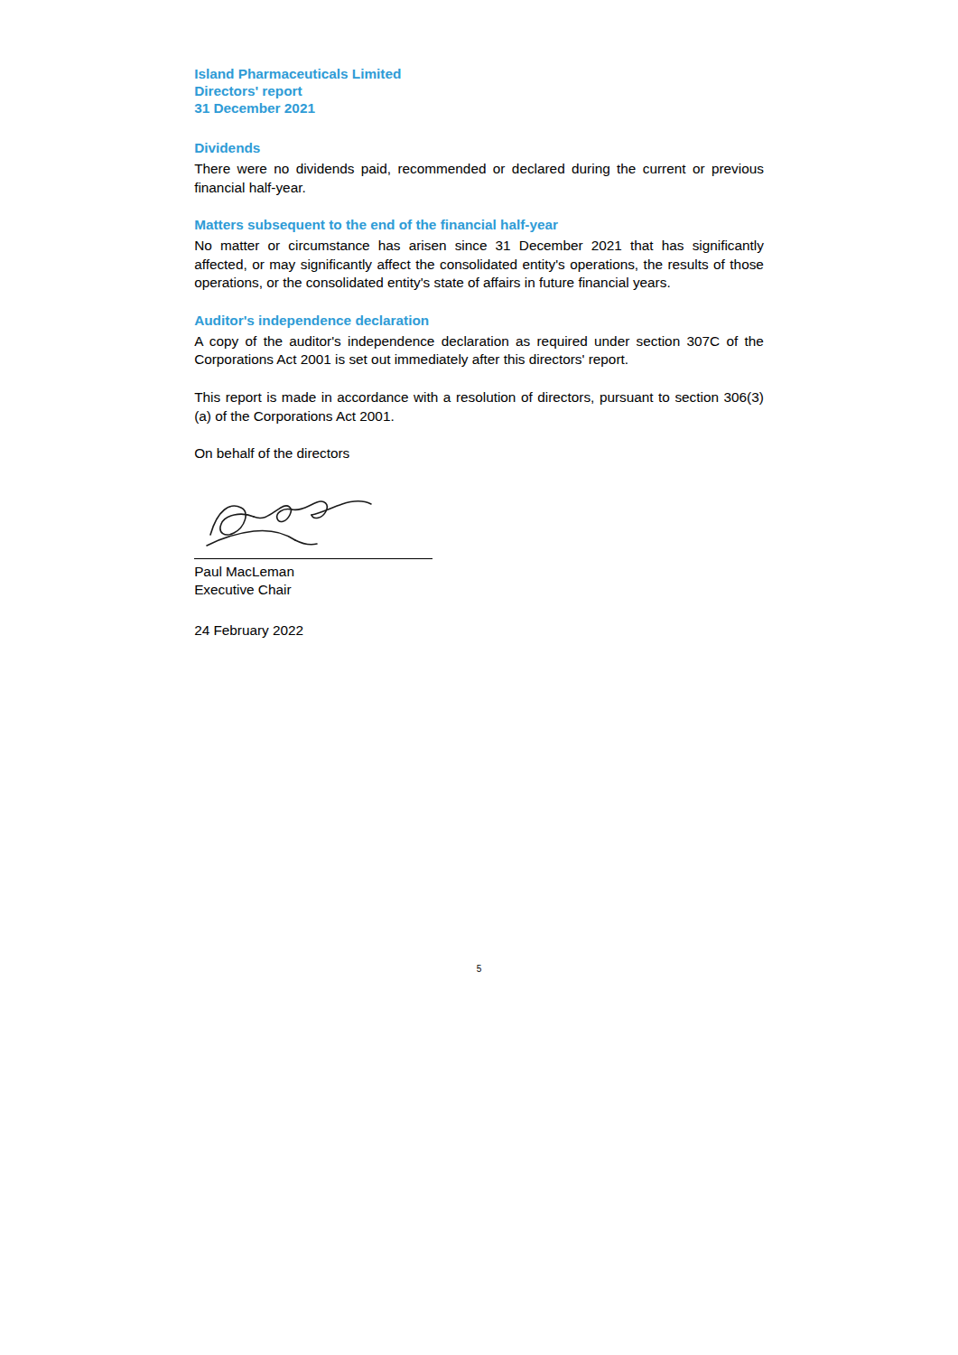Island Pharmaceuticals Limited
Directors' report
31 December 2021
Dividends
There were no dividends paid, recommended or declared during the current or previous financial half-year.
Matters subsequent to the end of the financial half-year
No matter or circumstance has arisen since 31 December 2021 that has significantly affected, or may significantly affect the consolidated entity's operations, the results of those operations, or the consolidated entity's state of affairs in future financial years.
Auditor's independence declaration
A copy of the auditor's independence declaration as required under section 307C of the Corporations Act 2001 is set out immediately after this directors' report.
This report is made in accordance with a resolution of directors, pursuant to section 306(3)(a) of the Corporations Act 2001.
On behalf of the directors
Paul MacLeman
Executive Chair
24 February 2022
5